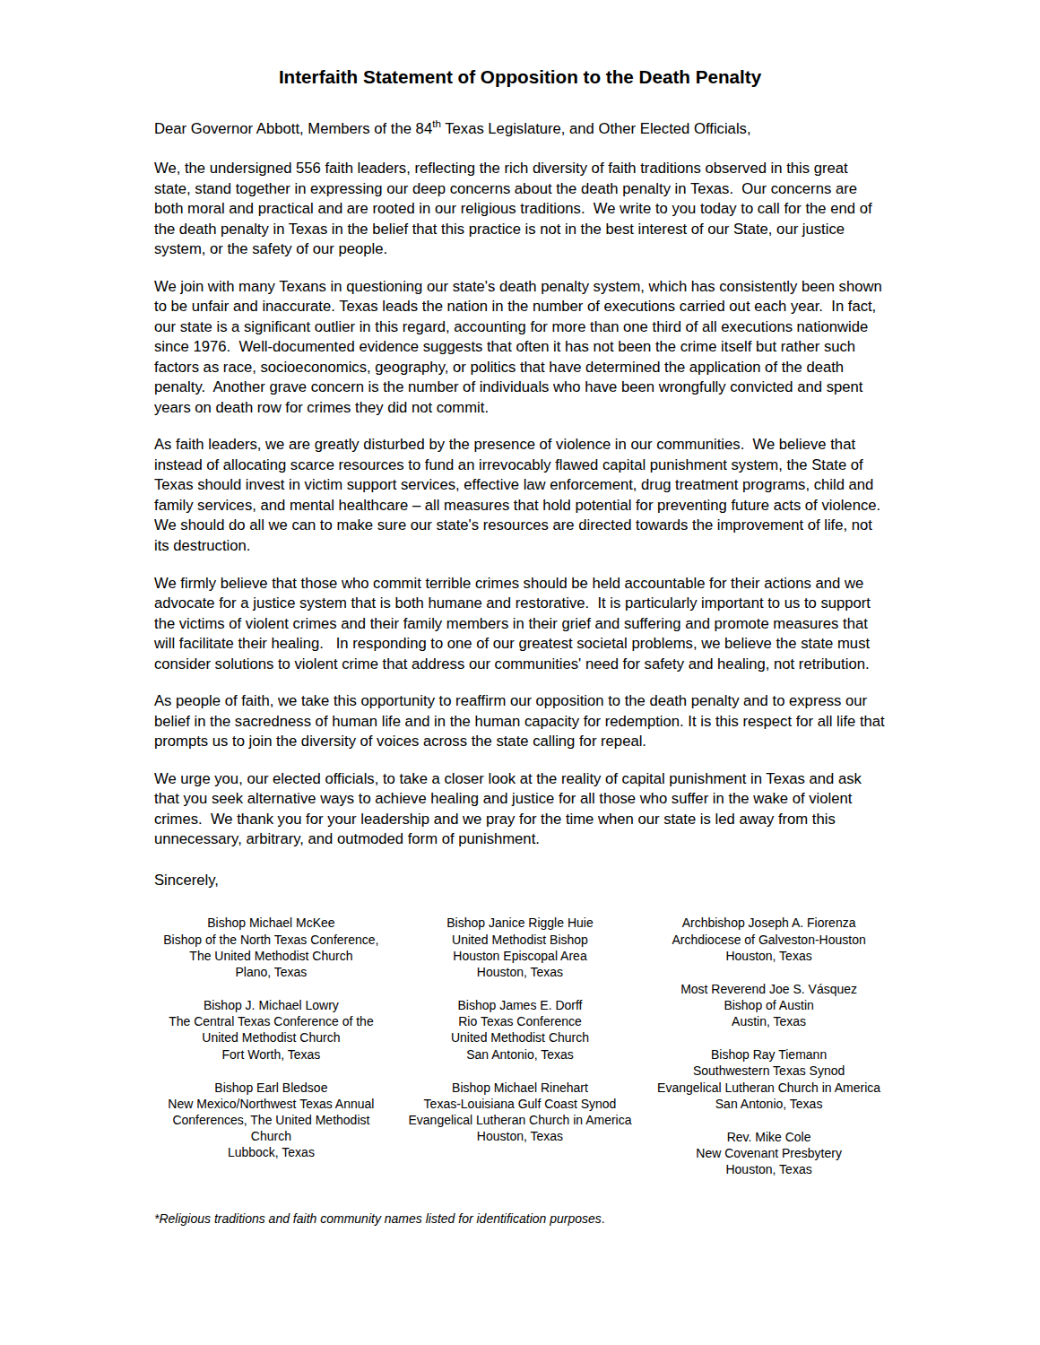Interfaith Statement of Opposition to the Death Penalty
Dear Governor Abbott, Members of the 84th Texas Legislature, and Other Elected Officials,
We, the undersigned 556 faith leaders, reflecting the rich diversity of faith traditions observed in this great state, stand together in expressing our deep concerns about the death penalty in Texas. Our concerns are both moral and practical and are rooted in our religious traditions. We write to you today to call for the end of the death penalty in Texas in the belief that this practice is not in the best interest of our State, our justice system, or the safety of our people.
We join with many Texans in questioning our state's death penalty system, which has consistently been shown to be unfair and inaccurate. Texas leads the nation in the number of executions carried out each year. In fact, our state is a significant outlier in this regard, accounting for more than one third of all executions nationwide since 1976. Well-documented evidence suggests that often it has not been the crime itself but rather such factors as race, socioeconomics, geography, or politics that have determined the application of the death penalty. Another grave concern is the number of individuals who have been wrongfully convicted and spent years on death row for crimes they did not commit.
As faith leaders, we are greatly disturbed by the presence of violence in our communities. We believe that instead of allocating scarce resources to fund an irrevocably flawed capital punishment system, the State of Texas should invest in victim support services, effective law enforcement, drug treatment programs, child and family services, and mental healthcare – all measures that hold potential for preventing future acts of violence. We should do all we can to make sure our state's resources are directed towards the improvement of life, not its destruction.
We firmly believe that those who commit terrible crimes should be held accountable for their actions and we advocate for a justice system that is both humane and restorative. It is particularly important to us to support the victims of violent crimes and their family members in their grief and suffering and promote measures that will facilitate their healing. In responding to one of our greatest societal problems, we believe the state must consider solutions to violent crime that address our communities' need for safety and healing, not retribution.
As people of faith, we take this opportunity to reaffirm our opposition to the death penalty and to express our belief in the sacredness of human life and in the human capacity for redemption. It is this respect for all life that prompts us to join the diversity of voices across the state calling for repeal.
We urge you, our elected officials, to take a closer look at the reality of capital punishment in Texas and ask that you seek alternative ways to achieve healing and justice for all those who suffer in the wake of violent crimes. We thank you for your leadership and we pray for the time when our state is led away from this unnecessary, arbitrary, and outmoded form of punishment.
Sincerely,
Bishop Michael McKee
Bishop of the North Texas Conference,
The United Methodist Church
Plano, Texas
Bishop J. Michael Lowry
The Central Texas Conference of the United Methodist Church
Fort Worth, Texas
Bishop Earl Bledsoe
New Mexico/Northwest Texas Annual Conferences, The United Methodist Church
Lubbock, Texas
Bishop Janice Riggle Huie
United Methodist Bishop
Houston Episcopal Area
Houston, Texas
Bishop James E. Dorff
Rio Texas Conference
United Methodist Church
San Antonio, Texas
Bishop Michael Rinehart
Texas-Louisiana Gulf Coast Synod
Evangelical Lutheran Church in America
Houston, Texas
Archbishop Joseph A. Fiorenza
Archdiocese of Galveston-Houston
Houston, Texas
Most Reverend Joe S. Vásquez
Bishop of Austin
Austin, Texas
Bishop Ray Tiemann
Southwestern Texas Synod
Evangelical Lutheran Church in America
San Antonio, Texas
Rev. Mike Cole
New Covenant Presbytery
Houston, Texas
*Religious traditions and faith community names listed for identification purposes.